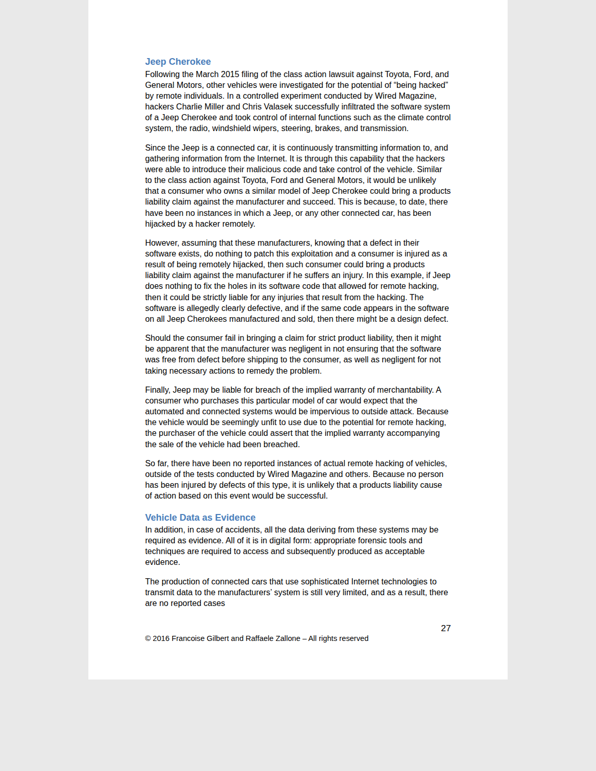Jeep Cherokee
Following the March 2015 filing of the class action lawsuit against Toyota, Ford, and General Motors, other vehicles were investigated for the potential of “being hacked” by remote individuals. In a controlled experiment conducted by Wired Magazine, hackers Charlie Miller and Chris Valasek successfully infiltrated the software system of a Jeep Cherokee and took control of internal functions such as the climate control system, the radio, windshield wipers, steering, brakes, and transmission.
Since the Jeep is a connected car, it is continuously transmitting information to, and gathering information from the Internet. It is through this capability that the hackers were able to introduce their malicious code and take control of the vehicle. Similar to the class action against Toyota, Ford and General Motors, it would be unlikely that a consumer who owns a similar model of Jeep Cherokee could bring a products liability claim against the manufacturer and succeed. This is because, to date, there have been no instances in which a Jeep, or any other connected car, has been hijacked by a hacker remotely.
However, assuming that these manufacturers, knowing that a defect in their software exists, do nothing to patch this exploitation and a consumer is injured as a result of being remotely hijacked, then such consumer could bring a products liability claim against the manufacturer if he suffers an injury. In this example, if Jeep does nothing to fix the holes in its software code that allowed for remote hacking, then it could be strictly liable for any injuries that result from the hacking. The software is allegedly clearly defective, and if the same code appears in the software on all Jeep Cherokees manufactured and sold, then there might be a design defect.
Should the consumer fail in bringing a claim for strict product liability, then it might be apparent that the manufacturer was negligent in not ensuring that the software was free from defect before shipping to the consumer, as well as negligent for not taking necessary actions to remedy the problem.
Finally, Jeep may be liable for breach of the implied warranty of merchantability. A consumer who purchases this particular model of car would expect that the automated and connected systems would be impervious to outside attack. Because the vehicle would be seemingly unfit to use due to the potential for remote hacking, the purchaser of the vehicle could assert that the implied warranty accompanying the sale of the vehicle had been breached.
So far, there have been no reported instances of actual remote hacking of vehicles, outside of the tests conducted by Wired Magazine and others. Because no person has been injured by defects of this type, it is unlikely that a products liability cause of action based on this event would be successful.
Vehicle Data as Evidence
In addition, in case of accidents, all the data deriving from these systems may be required as evidence. All of it is in digital form: appropriate forensic tools and techniques are required to access and subsequently produced as acceptable evidence.
The production of connected cars that use sophisticated Internet technologies to transmit data to the manufacturers’ system is still very limited, and as a result, there are no reported cases
© 2016 Francoise Gilbert and Raffaele Zallone – All rights reserved 27